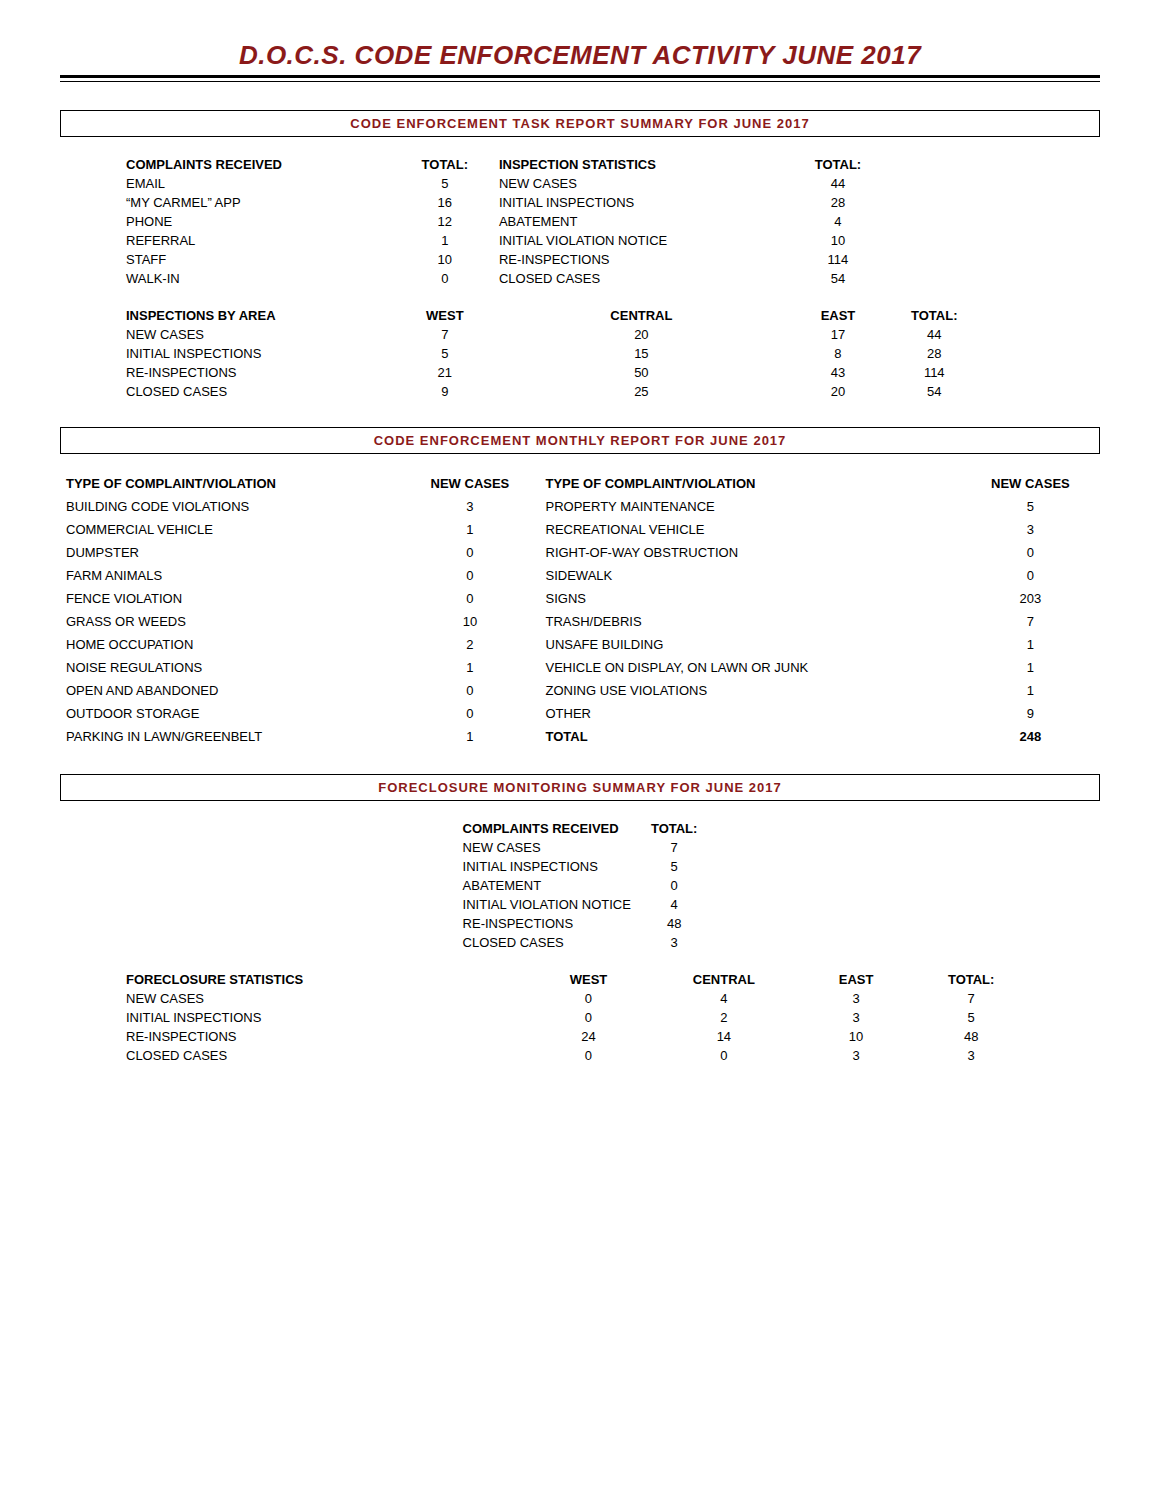D.O.C.S. CODE ENFORCEMENT ACTIVITY JUNE 2017
CODE ENFORCEMENT TASK REPORT SUMMARY FOR JUNE 2017
| COMPLAINTS RECEIVED | TOTAL: | INSPECTION STATISTICS | TOTAL: |
| EMAIL | 5 | NEW CASES | 44 |
| “MY CARMEL” APP | 16 | INITIAL INSPECTIONS | 28 |
| PHONE | 12 | ABATEMENT | 4 |
| REFERRAL | 1 | INITIAL VIOLATION NOTICE | 10 |
| STAFF | 10 | RE-INSPECTIONS | 114 |
| WALK-IN | 0 | CLOSED CASES | 54 |
| INSPECTIONS BY AREA | WEST | CENTRAL | EAST | TOTAL: |
| NEW CASES | 7 | 20 | 17 | 44 |
| INITIAL INSPECTIONS | 5 | 15 | 8 | 28 |
| RE-INSPECTIONS | 21 | 50 | 43 | 114 |
| CLOSED CASES | 9 | 25 | 20 | 54 |
CODE ENFORCEMENT MONTHLY REPORT FOR JUNE 2017
| TYPE OF COMPLAINT/VIOLATION | NEW CASES | TYPE OF COMPLAINT/VIOLATION | NEW CASES |
| BUILDING CODE VIOLATIONS | 3 | PROPERTY MAINTENANCE | 5 |
| COMMERCIAL VEHICLE | 1 | RECREATIONAL VEHICLE | 3 |
| DUMPSTER | 0 | RIGHT-OF-WAY OBSTRUCTION | 0 |
| FARM ANIMALS | 0 | SIDEWALK | 0 |
| FENCE VIOLATION | 0 | SIGNS | 203 |
| GRASS OR WEEDS | 10 | TRASH/DEBRIS | 7 |
| HOME OCCUPATION | 2 | UNSAFE BUILDING | 1 |
| NOISE REGULATIONS | 1 | VEHICLE ON DISPLAY, ON LAWN OR JUNK | 1 |
| OPEN AND ABANDONED | 0 | ZONING USE VIOLATIONS | 1 |
| OUTDOOR STORAGE | 0 | OTHER | 9 |
| PARKING IN LAWN/GREENBELT | 1 | TOTAL | 248 |
FORECLOSURE MONITORING SUMMARY FOR JUNE 2017
| COMPLAINTS RECEIVED | TOTAL: |
| NEW CASES | 7 |
| INITIAL INSPECTIONS | 5 |
| ABATEMENT | 0 |
| INITIAL VIOLATION NOTICE | 4 |
| RE-INSPECTIONS | 48 |
| CLOSED CASES | 3 |
| FORECLOSURE STATISTICS | WEST | CENTRAL | EAST | TOTAL: |
| NEW CASES | 0 | 4 | 3 | 7 |
| INITIAL INSPECTIONS | 0 | 2 | 3 | 5 |
| RE-INSPECTIONS | 24 | 14 | 10 | 48 |
| CLOSED CASES | 0 | 0 | 3 | 3 |